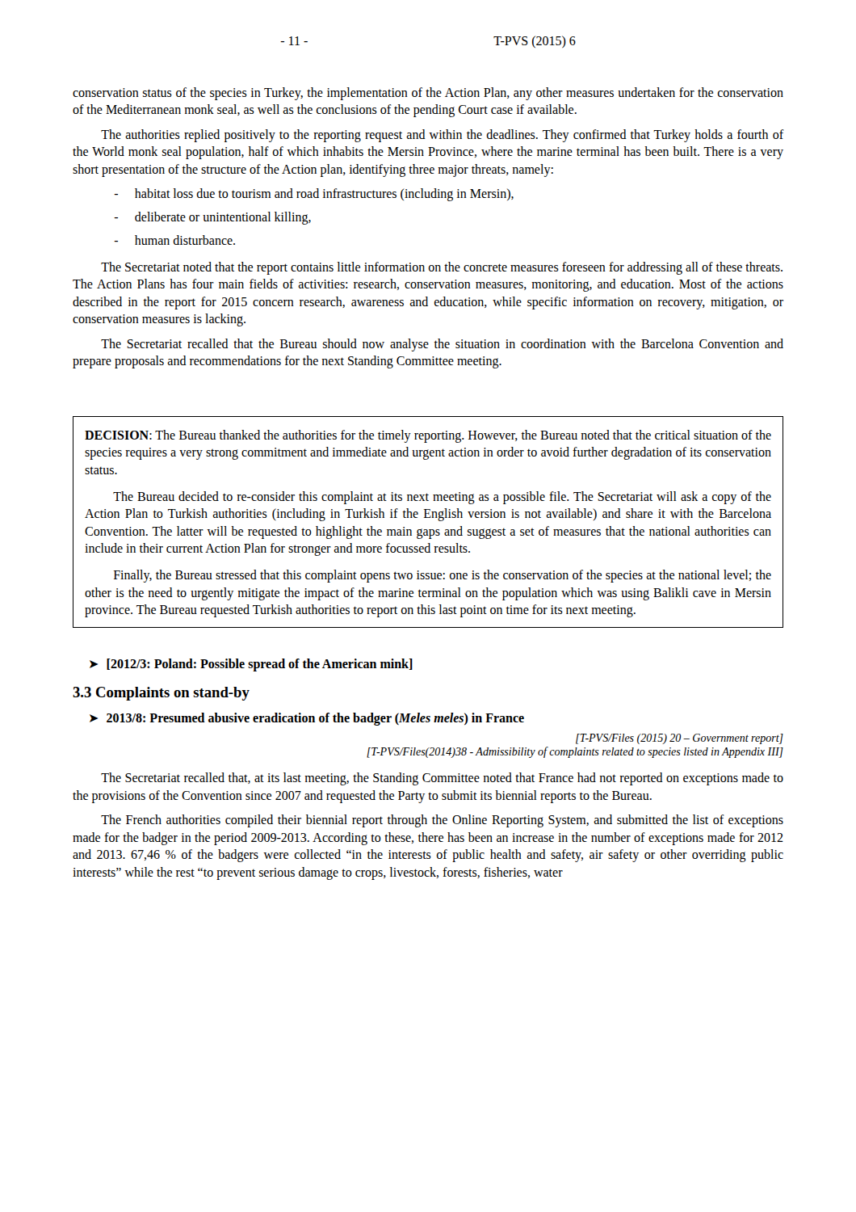- 11 - T-PVS (2015) 6
conservation status of the species in Turkey, the implementation of the Action Plan, any other measures undertaken for the conservation of the Mediterranean monk seal, as well as the conclusions of the pending Court case if available.
The authorities replied positively to the reporting request and within the deadlines. They confirmed that Turkey holds a fourth of the World monk seal population, half of which inhabits the Mersin Province, where the marine terminal has been built. There is a very short presentation of the structure of the Action plan, identifying three major threats, namely:
habitat loss due to tourism and road infrastructures (including in Mersin),
deliberate or unintentional killing,
human disturbance.
The Secretariat noted that the report contains little information on the concrete measures foreseen for addressing all of these threats. The Action Plans has four main fields of activities: research, conservation measures, monitoring, and education. Most of the actions described in the report for 2015 concern research, awareness and education, while specific information on recovery, mitigation, or conservation measures is lacking.
The Secretariat recalled that the Bureau should now analyse the situation in coordination with the Barcelona Convention and prepare proposals and recommendations for the next Standing Committee meeting.
DECISION: The Bureau thanked the authorities for the timely reporting. However, the Bureau noted that the critical situation of the species requires a very strong commitment and immediate and urgent action in order to avoid further degradation of its conservation status.
The Bureau decided to re-consider this complaint at its next meeting as a possible file. The Secretariat will ask a copy of the Action Plan to Turkish authorities (including in Turkish if the English version is not available) and share it with the Barcelona Convention. The latter will be requested to highlight the main gaps and suggest a set of measures that the national authorities can include in their current Action Plan for stronger and more focussed results.
Finally, the Bureau stressed that this complaint opens two issue: one is the conservation of the species at the national level; the other is the need to urgently mitigate the impact of the marine terminal on the population which was using Balikli cave in Mersin province. The Bureau requested Turkish authorities to report on this last point on time for its next meeting.
➤ [2012/3: Poland: Possible spread of the American mink]
3.3 Complaints on stand-by
➤ 2013/8: Presumed abusive eradication of the badger (Meles meles) in France
[T-PVS/Files (2015) 20 – Government report]
[T-PVS/Files(2014)38 - Admissibility of complaints related to species listed in Appendix III]
The Secretariat recalled that, at its last meeting, the Standing Committee noted that France had not reported on exceptions made to the provisions of the Convention since 2007 and requested the Party to submit its biennial reports to the Bureau.
The French authorities compiled their biennial report through the Online Reporting System, and submitted the list of exceptions made for the badger in the period 2009-2013. According to these, there has been an increase in the number of exceptions made for 2012 and 2013. 67,46 % of the badgers were collected “in the interests of public health and safety, air safety or other overriding public interests” while the rest “to prevent serious damage to crops, livestock, forests, fisheries, water